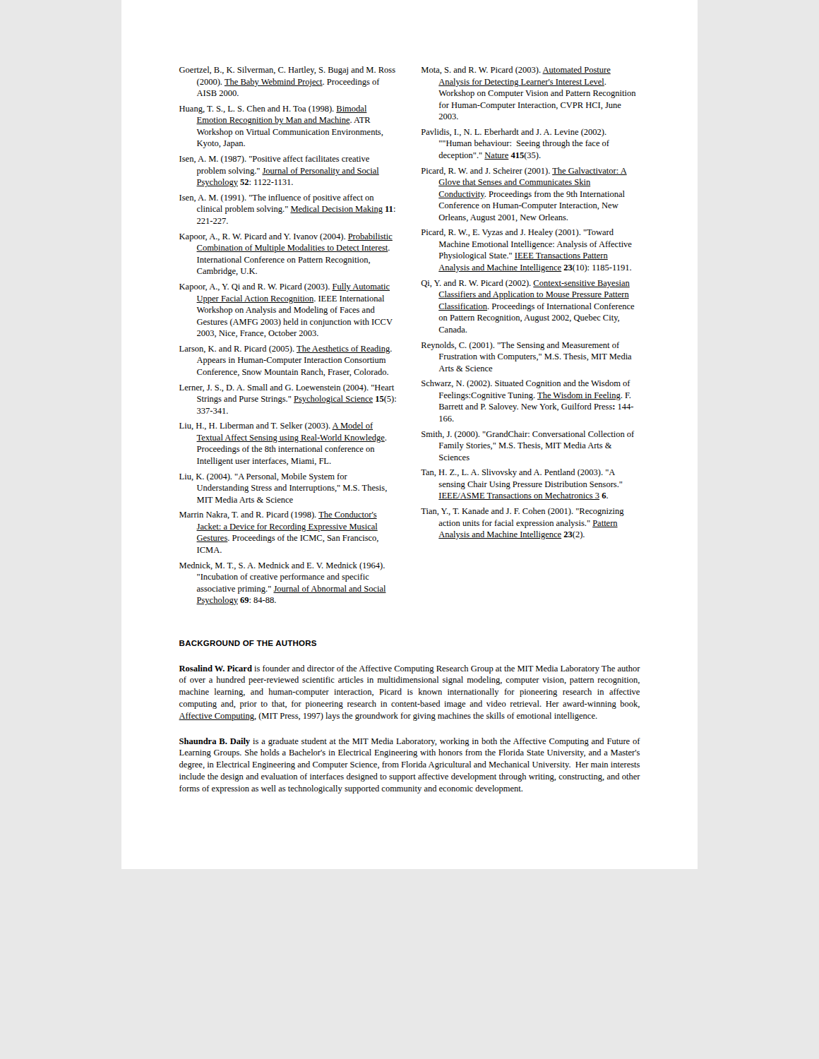Goertzel, B., K. Silverman, C. Hartley, S. Bugaj and M. Ross (2000). The Baby Webmind Project. Proceedings of AISB 2000.
Huang, T. S., L. S. Chen and H. Toa (1998). Bimodal Emotion Recognition by Man and Machine. ATR Workshop on Virtual Communication Environments, Kyoto, Japan.
Isen, A. M. (1987). "Positive affect facilitates creative problem solving." Journal of Personality and Social Psychology 52: 1122-1131.
Isen, A. M. (1991). "The influence of positive affect on clinical problem solving." Medical Decision Making 11: 221-227.
Kapoor, A., R. W. Picard and Y. Ivanov (2004). Probabilistic Combination of Multiple Modalities to Detect Interest. International Conference on Pattern Recognition, Cambridge, U.K.
Kapoor, A., Y. Qi and R. W. Picard (2003). Fully Automatic Upper Facial Action Recognition. IEEE International Workshop on Analysis and Modeling of Faces and Gestures (AMFG 2003) held in conjunction with ICCV 2003, Nice, France, October 2003.
Larson, K. and R. Picard (2005). The Aesthetics of Reading. Appears in Human-Computer Interaction Consortium Conference, Snow Mountain Ranch, Fraser, Colorado.
Lerner, J. S., D. A. Small and G. Loewenstein (2004). "Heart Strings and Purse Strings." Psychological Science 15(5): 337-341.
Liu, H., H. Liberman and T. Selker (2003). A Model of Textual Affect Sensing using Real-World Knowledge. Proceedings of the 8th international conference on Intelligent user interfaces, Miami, FL.
Liu, K. (2004). "A Personal, Mobile System for Understanding Stress and Interruptions," M.S. Thesis, MIT Media Arts & Science
Marrin Nakra, T. and R. Picard (1998). The Conductor's Jacket: a Device for Recording Expressive Musical Gestures. Proceedings of the ICMC, San Francisco, ICMA.
Mednick, M. T., S. A. Mednick and E. V. Mednick (1964). "Incubation of creative performance and specific associative priming." Journal of Abnormal and Social Psychology 69: 84-88.
Mota, S. and R. W. Picard (2003). Automated Posture Analysis for Detecting Learner's Interest Level. Workshop on Computer Vision and Pattern Recognition for Human-Computer Interaction, CVPR HCI, June 2003.
Pavlidis, I., N. L. Eberhardt and J. A. Levine (2002). ""Human behaviour: Seeing through the face of deception"." Nature 415(35).
Picard, R. W. and J. Scheirer (2001). The Galvactivator: A Glove that Senses and Communicates Skin Conductivity. Proceedings from the 9th International Conference on Human-Computer Interaction, New Orleans, August 2001, New Orleans.
Picard, R. W., E. Vyzas and J. Healey (2001). "Toward Machine Emotional Intelligence: Analysis of Affective Physiological State." IEEE Transactions Pattern Analysis and Machine Intelligence 23(10): 1185-1191.
Qi, Y. and R. W. Picard (2002). Context-sensitive Bayesian Classifiers and Application to Mouse Pressure Pattern Classification. Proceedings of International Conference on Pattern Recognition, August 2002, Quebec City, Canada.
Reynolds, C. (2001). "The Sensing and Measurement of Frustration with Computers," M.S. Thesis, MIT Media Arts & Science
Schwarz, N. (2002). Situated Cognition and the Wisdom of Feelings:Cognitive Tuning. The Wisdom in Feeling. F. Barrett and P. Salovey. New York, Guilford Press: 144-166.
Smith, J. (2000). "GrandChair: Conversational Collection of Family Stories," M.S. Thesis, MIT Media Arts & Sciences
Tan, H. Z., L. A. Slivovsky and A. Pentland (2003). "A sensing Chair Using Pressure Distribution Sensors." IEEE/ASME Transactions on Mechatronics 3 6.
Tian, Y., T. Kanade and J. F. Cohen (2001). "Recognizing action units for facial expression analysis." Pattern Analysis and Machine Intelligence 23(2).
BACKGROUND OF THE AUTHORS
Rosalind W. Picard is founder and director of the Affective Computing Research Group at the MIT Media Laboratory The author of over a hundred peer-reviewed scientific articles in multidimensional signal modeling, computer vision, pattern recognition, machine learning, and human-computer interaction, Picard is known internationally for pioneering research in affective computing and, prior to that, for pioneering research in content-based image and video retrieval. Her award-winning book, Affective Computing, (MIT Press, 1997) lays the groundwork for giving machines the skills of emotional intelligence.
Shaundra B. Daily is a graduate student at the MIT Media Laboratory, working in both the Affective Computing and Future of Learning Groups. She holds a Bachelor's in Electrical Engineering with honors from the Florida State University, and a Master's degree, in Electrical Engineering and Computer Science, from Florida Agricultural and Mechanical University. Her main interests include the design and evaluation of interfaces designed to support affective development through writing, constructing, and other forms of expression as well as technologically supported community and economic development.